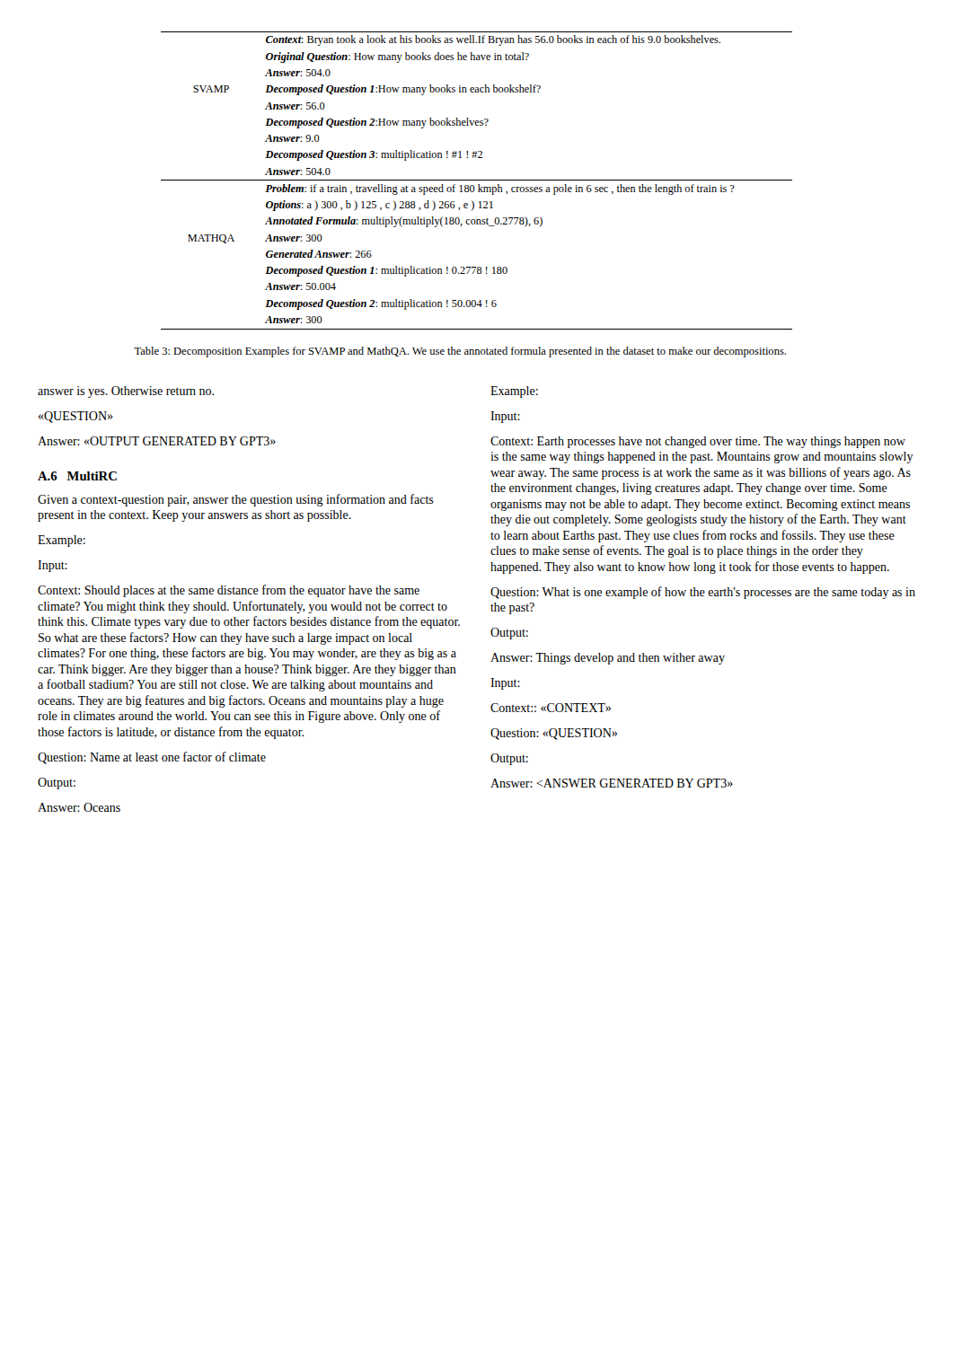| | Context : Bryan took a look at his books as well.If Bryan has 56.0 books in each of his 9.0 bookshelves. |
| | Original Question : How many books does he have in total? |
| | Answer : 504.0 |
| SVAMP | Decomposed Question 1 :How many books in each bookshelf? |
| | Answer : 56.0 |
| | Decomposed Question 2 :How many bookshelves? |
| | Answer : 9.0 |
| | Decomposed Question 3 : multiplication ! #1 ! #2 |
| | Answer : 504.0 |
| | Problem : if a train , travelling at a speed of 180 kmph , crosses a pole in 6 sec , then the length of train is ? |
| | Options : a ) 300 , b ) 125 , c ) 288 , d ) 266 , e ) 121 |
| | Annotated Formula : multiply(multiply(180, const_0.2778), 6) |
| MATHQA | Answer : 300 |
| | Generated Answer : 266 |
| | Decomposed Question 1 : multiplication ! 0.2778 ! 180 |
| | Answer : 50.004 |
| | Decomposed Question 2 : multiplication ! 50.004 ! 6 |
| | Answer : 300 |
Table 3: Decomposition Examples for SVAMP and MathQA. We use the annotated formula presented in the dataset to make our decompositions.
answer is yes. Otherwise return no.
«QUESTION»
Answer: «OUTPUT GENERATED BY GPT3»
A.6 MultiRC
Given a context-question pair, answer the question using information and facts present in the context. Keep your answers as short as possible.
Example:
Input:
Context: Should places at the same distance from the equator have the same climate? You might think they should. Unfortunately, you would not be correct to think this. Climate types vary due to other factors besides distance from the equator. So what are these factors? How can they have such a large impact on local climates? For one thing, these factors are big. You may wonder, are they as big as a car. Think bigger. Are they bigger than a house? Think bigger. Are they bigger than a football stadium? You are still not close. We are talking about mountains and oceans. They are big features and big factors. Oceans and mountains play a huge role in climates around the world. You can see this in Figure above. Only one of those factors is latitude, or distance from the equator.
Question: Name at least one factor of climate
Output:
Answer: Oceans
Example:
Input:
Context: Earth processes have not changed over time. The way things happen now is the same way things happened in the past. Mountains grow and mountains slowly wear away. The same process is at work the same as it was billions of years ago. As the environment changes, living creatures adapt. They change over time. Some organisms may not be able to adapt. They become extinct. Becoming extinct means they die out completely. Some geologists study the history of the Earth. They want to learn about Earths past. They use clues from rocks and fossils. They use these clues to make sense of events. The goal is to place things in the order they happened. They also want to know how long it took for those events to happen.
Question: What is one example of how the earth's processes are the same today as in the past?
Output:
Answer: Things develop and then wither away
Input:
Context:: «CONTEXT»
Question: «QUESTION»
Output:
Answer: <ANSWER GENERATED BY GPT3»